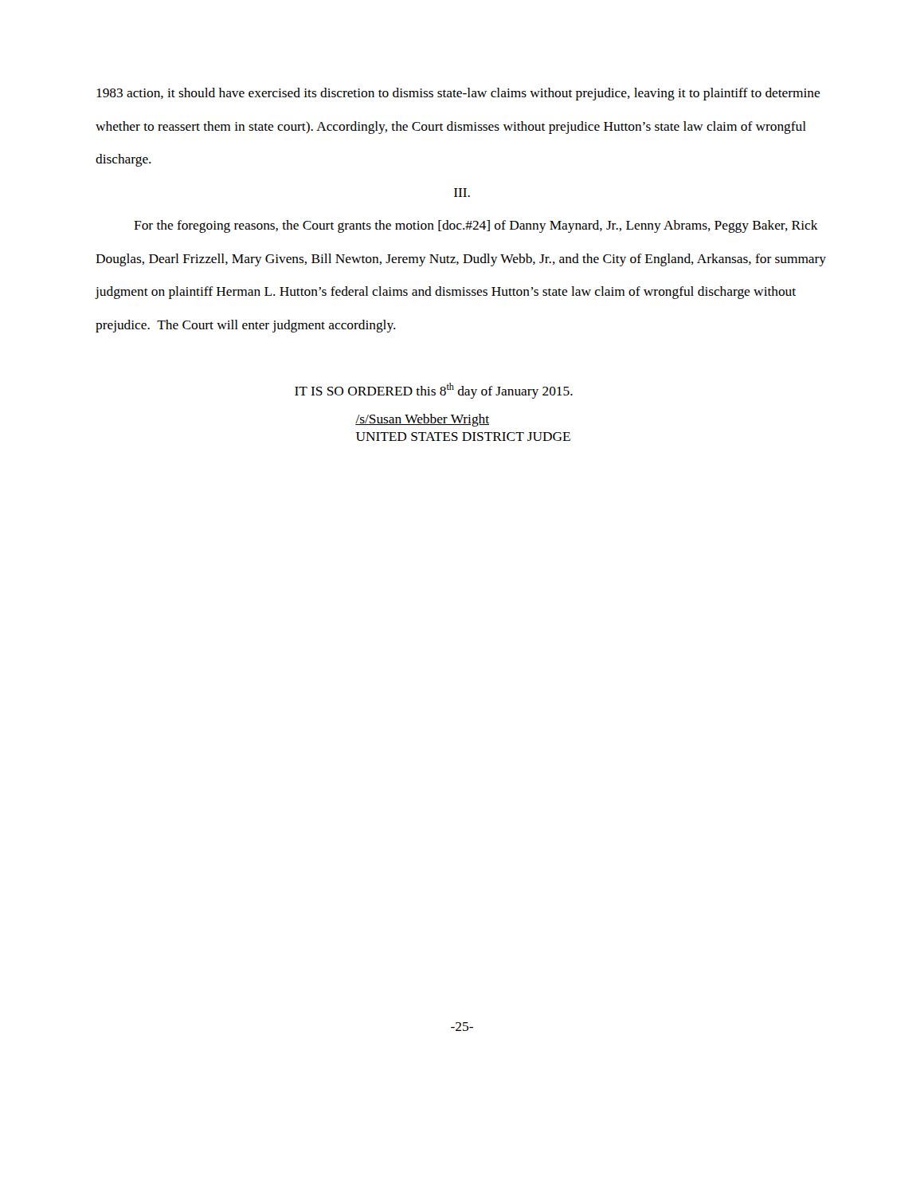1983 action, it should have exercised its discretion to dismiss state-law claims without prejudice, leaving it to plaintiff to determine whether to reassert them in state court). Accordingly, the Court dismisses without prejudice Hutton’s state law claim of wrongful discharge.
III.
For the foregoing reasons, the Court grants the motion [doc.#24] of Danny Maynard, Jr., Lenny Abrams, Peggy Baker, Rick Douglas, Dearl Frizzell, Mary Givens, Bill Newton, Jeremy Nutz, Dudly Webb, Jr., and the City of England, Arkansas, for summary judgment on plaintiff Herman L. Hutton’s federal claims and dismisses Hutton’s state law claim of wrongful discharge without prejudice. The Court will enter judgment accordingly.
IT IS SO ORDERED this 8th day of January 2015.
/s/Susan Webber Wright
UNITED STATES DISTRICT JUDGE
-25-